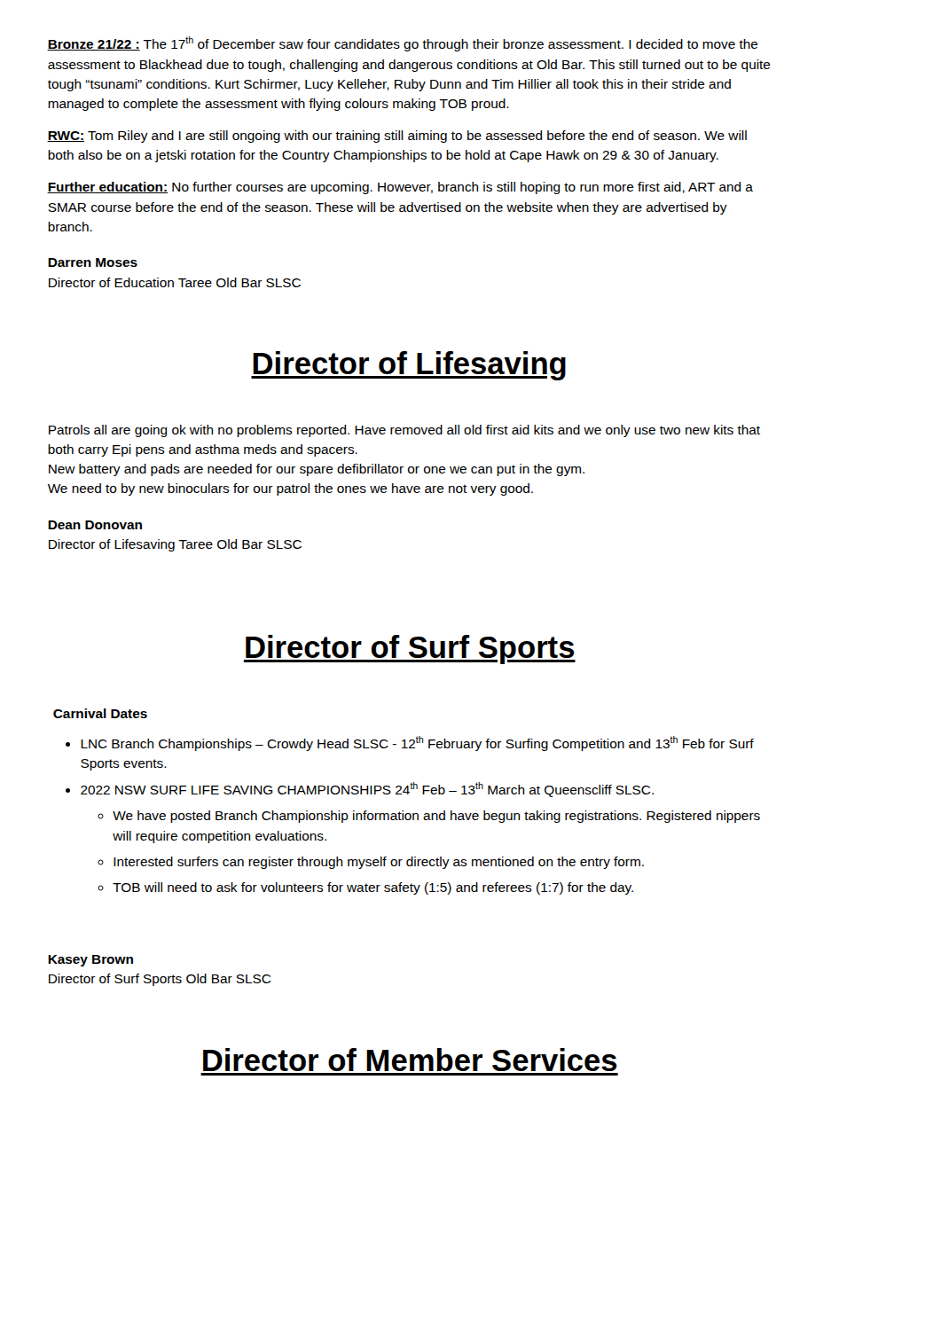Bronze 21/22 : The 17th of December saw four candidates go through their bronze assessment. I decided to move the assessment to Blackhead due to tough, challenging and dangerous conditions at Old Bar. This still turned out to be quite tough “tsunami” conditions. Kurt Schirmer, Lucy Kelleher, Ruby Dunn and Tim Hillier all took this in their stride and managed to complete the assessment with flying colours making TOB proud.
RWC: Tom Riley and I are still ongoing with our training still aiming to be assessed before the end of season. We will both also be on a jetski rotation for the Country Championships to be hold at Cape Hawk on 29 & 30 of January.
Further education: No further courses are upcoming. However, branch is still hoping to run more first aid, ART and a SMAR course before the end of the season. These will be advertised on the website when they are advertised by branch.
Darren Moses
Director of Education Taree Old Bar SLSC
Director of Lifesaving
Patrols all are going ok with no problems reported. Have removed all old first aid kits and we only use two new kits that both carry Epi pens and asthma meds and spacers.
New battery and pads are needed for our spare defibrillator or one we can put in the gym.
We need to by new binoculars for our patrol the ones we have are not very good.
Dean Donovan
Director of Lifesaving Taree Old Bar SLSC
Director of Surf Sports
Carnival Dates
LNC Branch Championships – Crowdy Head SLSC - 12th February for Surfing Competition and 13th Feb for Surf Sports events.
2022 NSW SURF LIFE SAVING CHAMPIONSHIPS 24th Feb – 13th March at Queenscliff SLSC.
We have posted Branch Championship information and have begun taking registrations. Registered nippers will require competition evaluations.
Interested surfers can register through myself or directly as mentioned on the entry form.
TOB will need to ask for volunteers for water safety (1:5) and referees (1:7) for the day.
Kasey Brown
Director of Surf Sports Old Bar SLSC
Director of Member Services